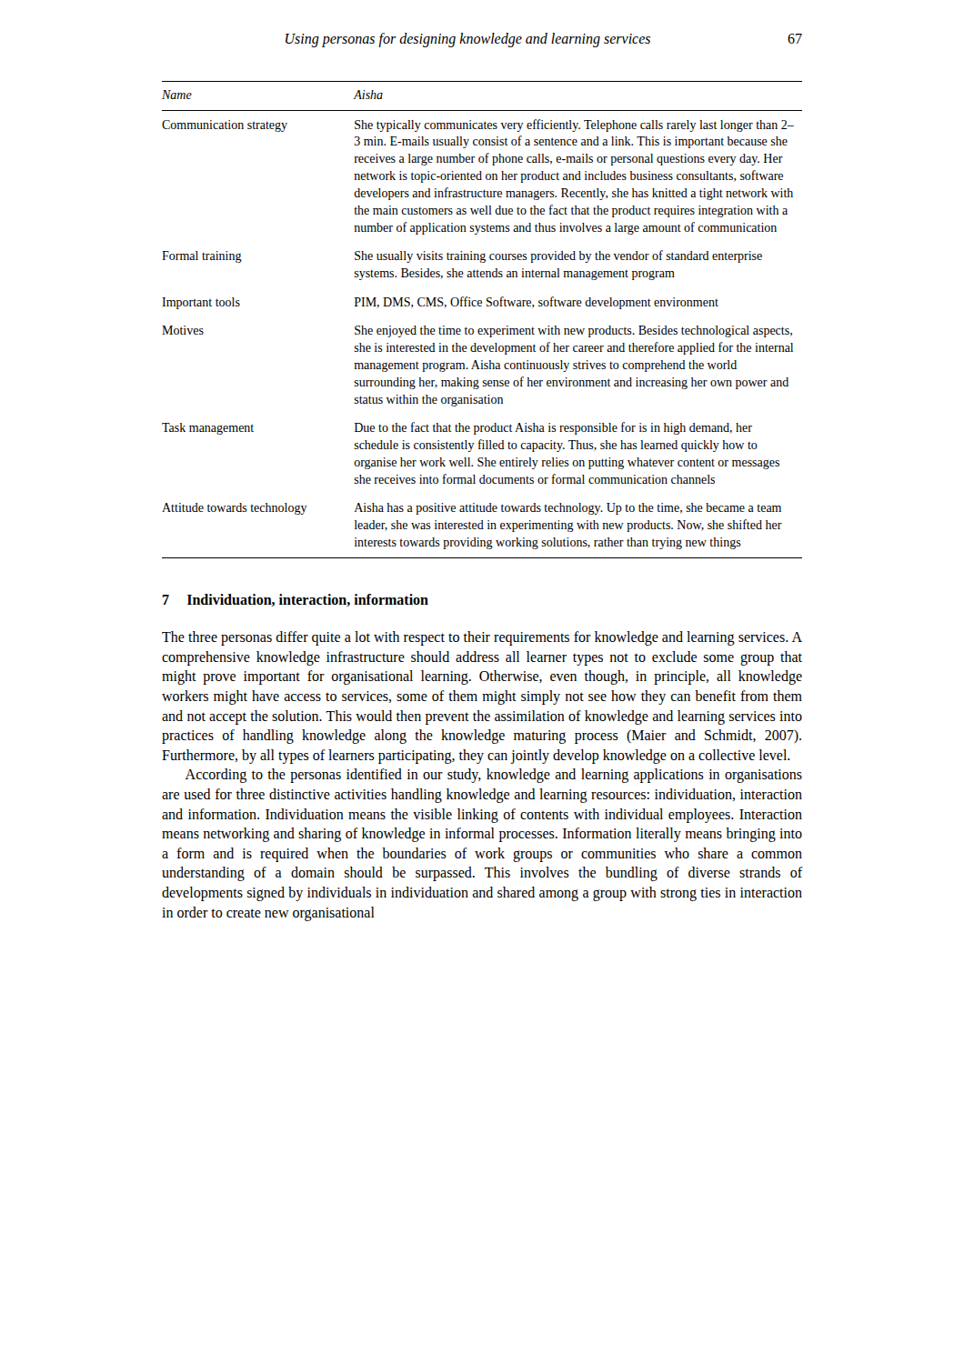Using personas for designing knowledge and learning services 67
| Name | Aisha |
| --- | --- |
| Communication strategy | She typically communicates very efficiently. Telephone calls rarely last longer than 2–3 min. E-mails usually consist of a sentence and a link. This is important because she receives a large number of phone calls, e-mails or personal questions every day. Her network is topic-oriented on her product and includes business consultants, software developers and infrastructure managers. Recently, she has knitted a tight network with the main customers as well due to the fact that the product requires integration with a number of application systems and thus involves a large amount of communication |
| Formal training | She usually visits training courses provided by the vendor of standard enterprise systems. Besides, she attends an internal management program |
| Important tools | PIM, DMS, CMS, Office Software, software development environment |
| Motives | She enjoyed the time to experiment with new products. Besides technological aspects, she is interested in the development of her career and therefore applied for the internal management program. Aisha continuously strives to comprehend the world surrounding her, making sense of her environment and increasing her own power and status within the organisation |
| Task management | Due to the fact that the product Aisha is responsible for is in high demand, her schedule is consistently filled to capacity. Thus, she has learned quickly how to organise her work well. She entirely relies on putting whatever content or messages she receives into formal documents or formal communication channels |
| Attitude towards technology | Aisha has a positive attitude towards technology. Up to the time, she became a team leader, she was interested in experimenting with new products. Now, she shifted her interests towards providing working solutions, rather than trying new things |
7 Individuation, interaction, information
The three personas differ quite a lot with respect to their requirements for knowledge and learning services. A comprehensive knowledge infrastructure should address all learner types not to exclude some group that might prove important for organisational learning. Otherwise, even though, in principle, all knowledge workers might have access to services, some of them might simply not see how they can benefit from them and not accept the solution. This would then prevent the assimilation of knowledge and learning services into practices of handling knowledge along the knowledge maturing process (Maier and Schmidt, 2007). Furthermore, by all types of learners participating, they can jointly develop knowledge on a collective level.
According to the personas identified in our study, knowledge and learning applications in organisations are used for three distinctive activities handling knowledge and learning resources: individuation, interaction and information. Individuation means the visible linking of contents with individual employees. Interaction means networking and sharing of knowledge in informal processes. Information literally means bringing into a form and is required when the boundaries of work groups or communities who share a common understanding of a domain should be surpassed. This involves the bundling of diverse strands of developments signed by individuals in individuation and shared among a group with strong ties in interaction in order to create new organisational